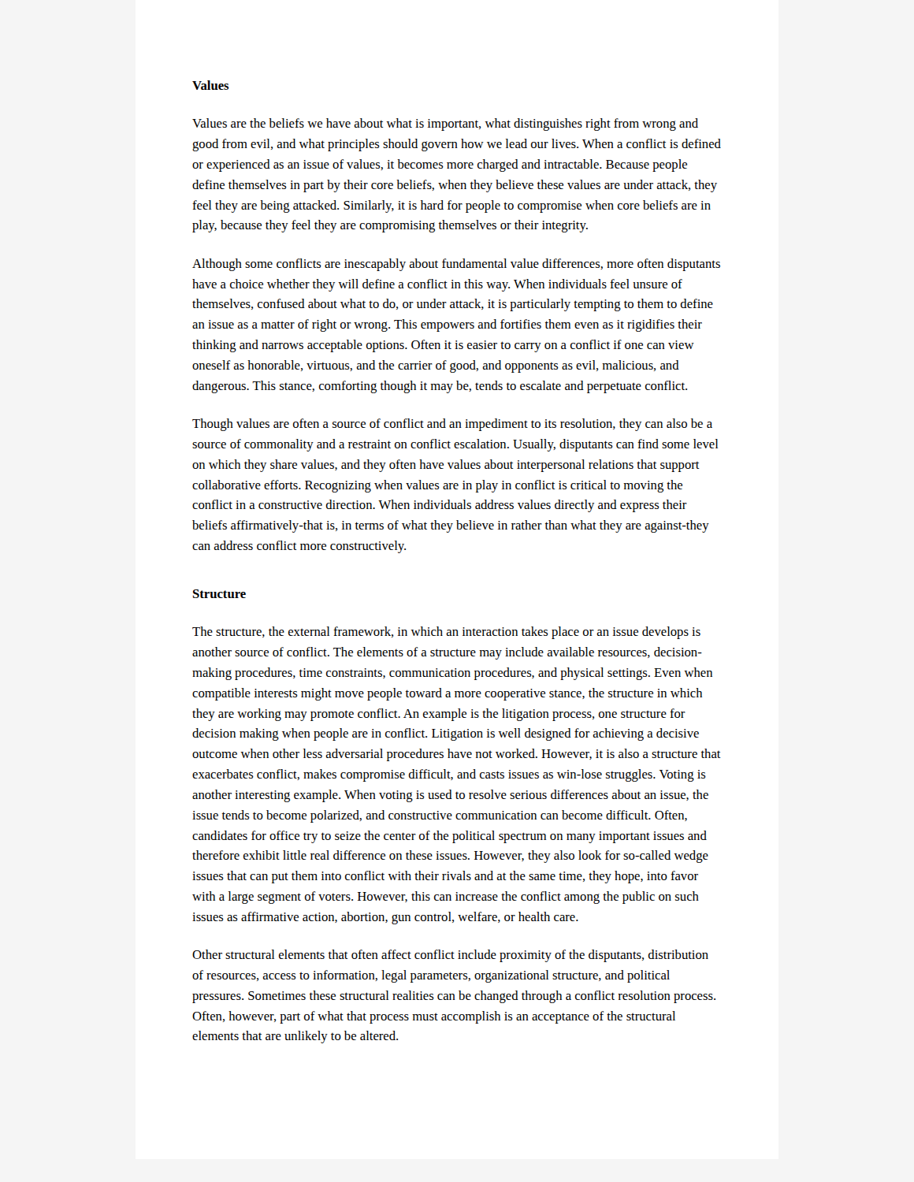Values
Values are the beliefs we have about what is important, what distinguishes right from wrong and good from evil, and what principles should govern how we lead our lives. When a conflict is defined or experienced as an issue of values, it becomes more charged and intractable. Because people define themselves in part by their core beliefs, when they believe these values are under attack, they feel they are being attacked. Similarly, it is hard for people to compromise when core beliefs are in play, because they feel they are compromising themselves or their integrity.
Although some conflicts are inescapably about fundamental value differences, more often disputants have a choice whether they will define a conflict in this way. When individuals feel unsure of themselves, confused about what to do, or under attack, it is particularly tempting to them to define an issue as a matter of right or wrong. This empowers and fortifies them even as it rigidifies their thinking and narrows acceptable options. Often it is easier to carry on a conflict if one can view oneself as honorable, virtuous, and the carrier of good, and opponents as evil, malicious, and dangerous. This stance, comforting though it may be, tends to escalate and perpetuate conflict.
Though values are often a source of conflict and an impediment to its resolution, they can also be a source of commonality and a restraint on conflict escalation. Usually, disputants can find some level on which they share values, and they often have values about interpersonal relations that support collaborative efforts. Recognizing when values are in play in conflict is critical to moving the conflict in a constructive direction. When individuals address values directly and express their beliefs affirmatively-that is, in terms of what they believe in rather than what they are against-they can address conflict more constructively.
Structure
The structure, the external framework, in which an interaction takes place or an issue develops is another source of conflict. The elements of a structure may include available resources, decision-making procedures, time constraints, communication procedures, and physical settings. Even when compatible interests might move people toward a more cooperative stance, the structure in which they are working may promote conflict. An example is the litigation process, one structure for decision making when people are in conflict. Litigation is well designed for achieving a decisive outcome when other less adversarial procedures have not worked. However, it is also a structure that exacerbates conflict, makes compromise difficult, and casts issues as win-lose struggles. Voting is another interesting example. When voting is used to resolve serious differences about an issue, the issue tends to become polarized, and constructive communication can become difficult. Often, candidates for office try to seize the center of the political spectrum on many important issues and therefore exhibit little real difference on these issues. However, they also look for so-called wedge issues that can put them into conflict with their rivals and at the same time, they hope, into favor with a large segment of voters. However, this can increase the conflict among the public on such issues as affirmative action, abortion, gun control, welfare, or health care.
Other structural elements that often affect conflict include proximity of the disputants, distribution of resources, access to information, legal parameters, organizational structure, and political pressures. Sometimes these structural realities can be changed through a conflict resolution process. Often, however, part of what that process must accomplish is an acceptance of the structural elements that are unlikely to be altered.